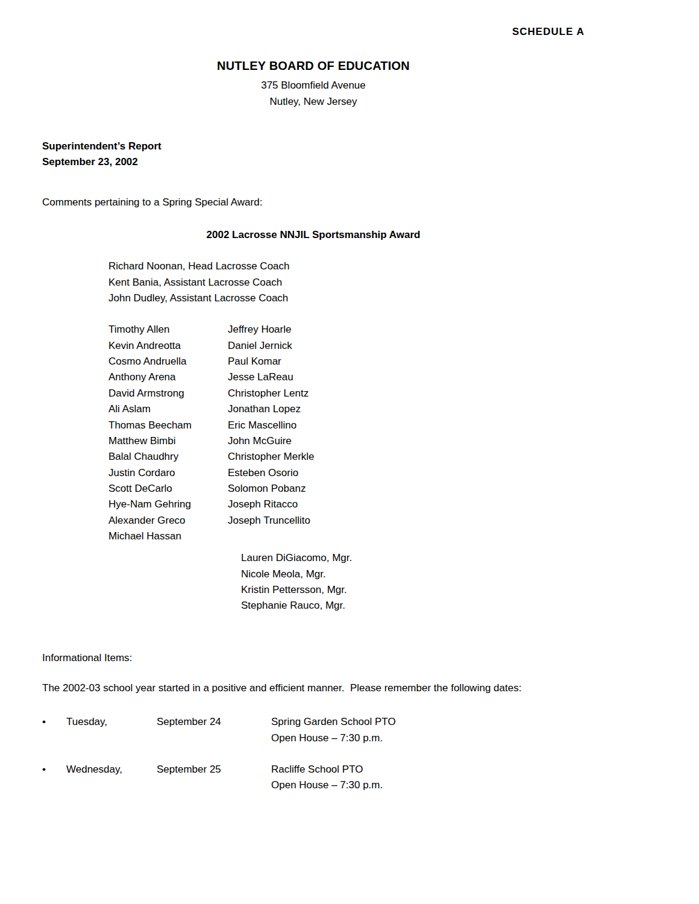SCHEDULE A
NUTLEY BOARD OF EDUCATION
375 Bloomfield Avenue
Nutley, New Jersey
Superintendent’s Report
September 23, 2002
Comments pertaining to a Spring Special Award:
2002 Lacrosse NNJIL Sportsmanship Award
Richard Noonan, Head Lacrosse Coach
Kent Bania, Assistant Lacrosse Coach
John Dudley, Assistant Lacrosse Coach
| Timothy Allen | Jeffrey Hoarle |
| Kevin Andreotta | Daniel Jernick |
| Cosmo Andruella | Paul Komar |
| Anthony Arena | Jesse LaReau |
| David Armstrong | Christopher Lentz |
| Ali Aslam | Jonathan Lopez |
| Thomas Beecham | Eric Mascellino |
| Matthew Bimbi | John McGuire |
| Balal Chaudhry | Christopher Merkle |
| Justin Cordaro | Esteben Osorio |
| Scott DeCarlo | Solomon Pobanz |
| Hye-Nam Gehring | Joseph Ritacco |
| Alexander Greco | Joseph Truncellito |
| Michael Hassan | |
Lauren DiGiacomo, Mgr.
Nicole Meola, Mgr.
Kristin Pettersson, Mgr.
Stephanie Rauco, Mgr.
Informational Items:
The 2002-03 school year started in a positive and efficient manner. Please remember the following dates:
| • | Tuesday, | September 24 | Spring Garden School PTO Open House – 7:30 p.m. |
| • | Wednesday, | September 25 | Racliffe School PTO Open House – 7:30 p.m. |